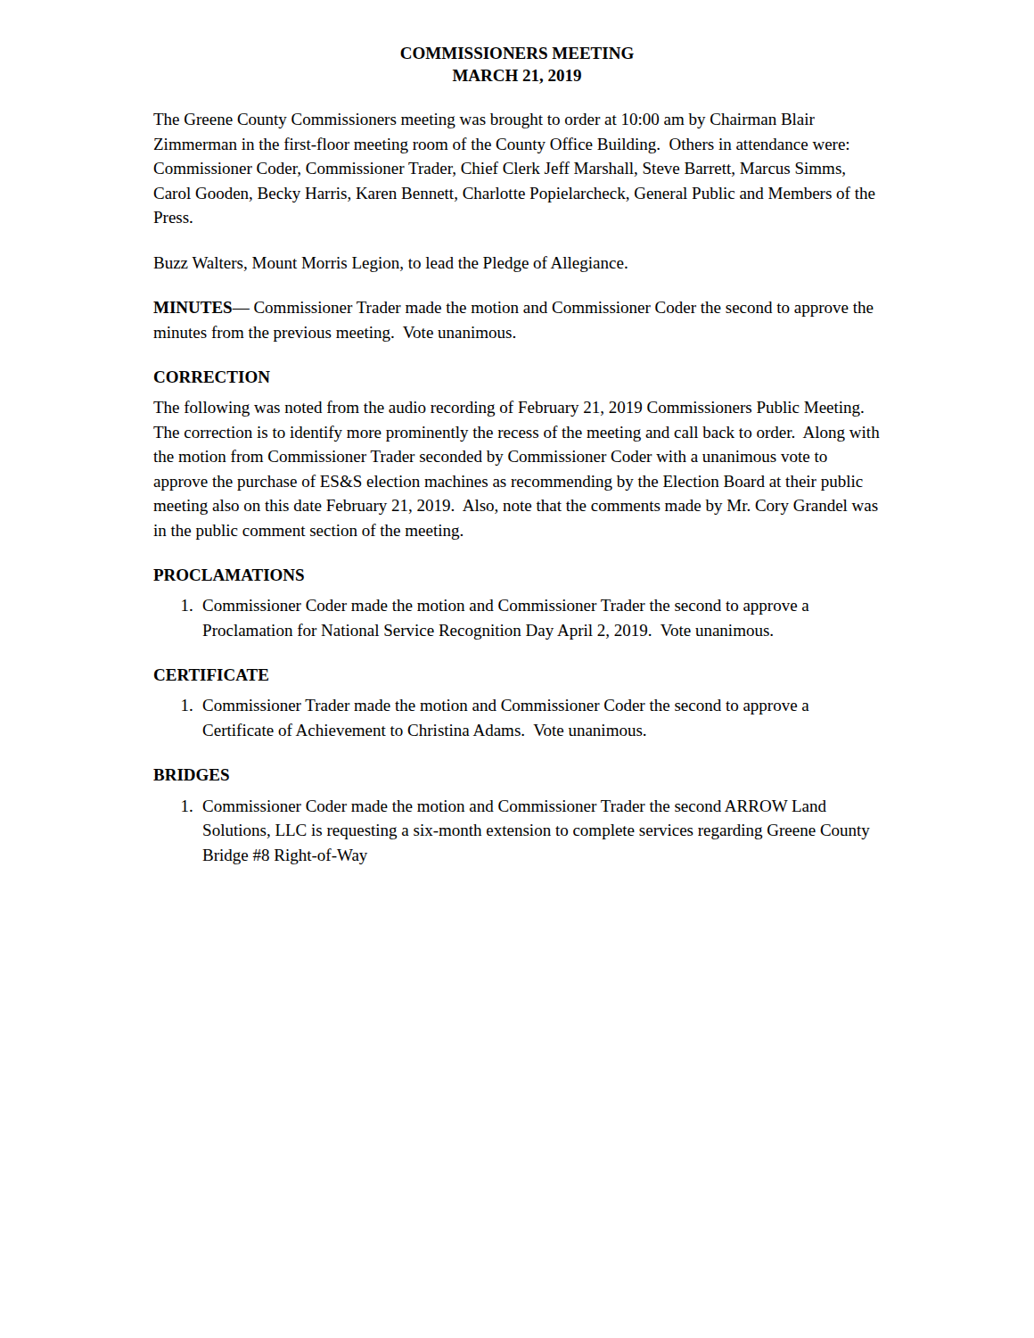COMMISSIONERS MEETING
MARCH 21, 2019
The Greene County Commissioners meeting was brought to order at 10:00 am by Chairman Blair Zimmerman in the first-floor meeting room of the County Office Building. Others in attendance were: Commissioner Coder, Commissioner Trader, Chief Clerk Jeff Marshall, Steve Barrett, Marcus Simms, Carol Gooden, Becky Harris, Karen Bennett, Charlotte Popielarcheck, General Public and Members of the Press.
Buzz Walters, Mount Morris Legion, to lead the Pledge of Allegiance.
MINUTES— Commissioner Trader made the motion and Commissioner Coder the second to approve the minutes from the previous meeting. Vote unanimous.
CORRECTION
The following was noted from the audio recording of February 21, 2019 Commissioners Public Meeting. The correction is to identify more prominently the recess of the meeting and call back to order. Along with the motion from Commissioner Trader seconded by Commissioner Coder with a unanimous vote to approve the purchase of ES&S election machines as recommending by the Election Board at their public meeting also on this date February 21, 2019. Also, note that the comments made by Mr. Cory Grandel was in the public comment section of the meeting.
PROCLAMATIONS
Commissioner Coder made the motion and Commissioner Trader the second to approve a Proclamation for National Service Recognition Day April 2, 2019. Vote unanimous.
CERTIFICATE
Commissioner Trader made the motion and Commissioner Coder the second to approve a Certificate of Achievement to Christina Adams. Vote unanimous.
BRIDGES
Commissioner Coder made the motion and Commissioner Trader the second ARROW Land Solutions, LLC is requesting a six-month extension to complete services regarding Greene County Bridge #8 Right-of-Way